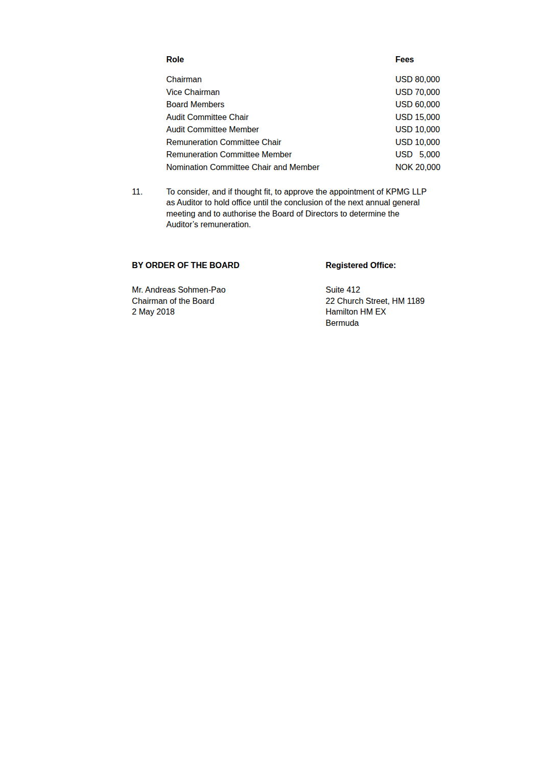| Role | Fees |
| --- | --- |
| Chairman | USD 80,000 |
| Vice Chairman | USD 70,000 |
| Board Members | USD 60,000 |
| Audit Committee Chair | USD 15,000 |
| Audit Committee Member | USD 10,000 |
| Remuneration Committee Chair | USD 10,000 |
| Remuneration Committee Member | USD 5,000 |
| Nomination Committee Chair and Member | NOK 20,000 |
11.
To consider, and if thought fit, to approve the appointment of KPMG LLP as Auditor to hold office until the conclusion of the next annual general meeting and to authorise the Board of Directors to determine the Auditor’s remuneration.
BY ORDER OF THE BOARD
Mr. Andreas Sohmen-Pao
Chairman of the Board
2 May 2018
Registered Office:
Suite 412
22 Church Street, HM 1189
Hamilton HM EX
Bermuda